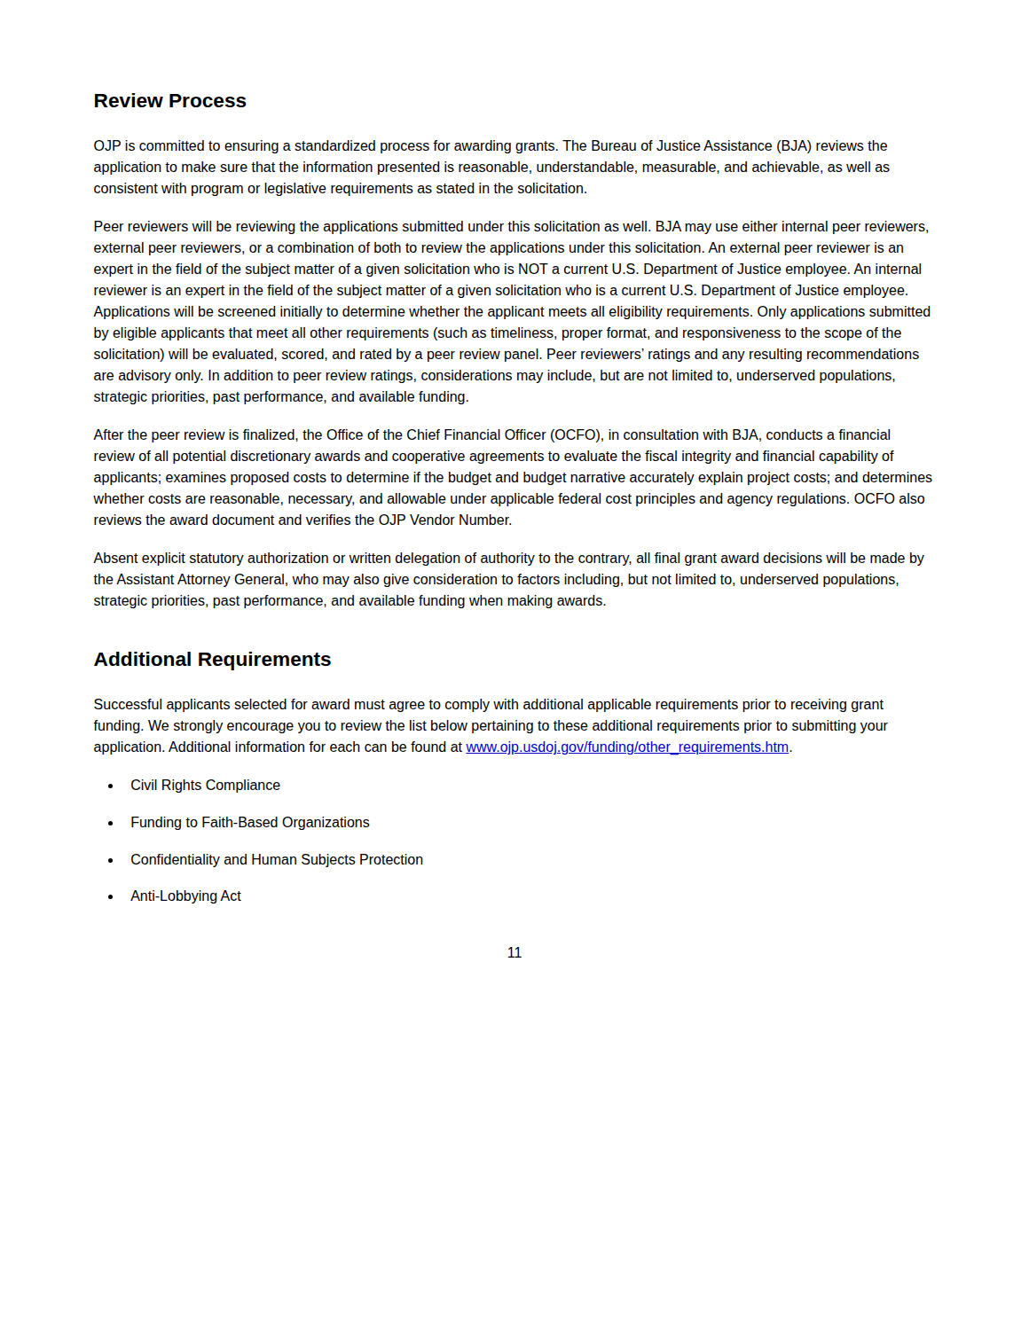Review Process
OJP is committed to ensuring a standardized process for awarding grants. The Bureau of Justice Assistance (BJA) reviews the application to make sure that the information presented is reasonable, understandable, measurable, and achievable, as well as consistent with program or legislative requirements as stated in the solicitation.
Peer reviewers will be reviewing the applications submitted under this solicitation as well. BJA may use either internal peer reviewers, external peer reviewers, or a combination of both to review the applications under this solicitation. An external peer reviewer is an expert in the field of the subject matter of a given solicitation who is NOT a current U.S. Department of Justice employee. An internal reviewer is an expert in the field of the subject matter of a given solicitation who is a current U.S. Department of Justice employee. Applications will be screened initially to determine whether the applicant meets all eligibility requirements. Only applications submitted by eligible applicants that meet all other requirements (such as timeliness, proper format, and responsiveness to the scope of the solicitation) will be evaluated, scored, and rated by a peer review panel. Peer reviewers’ ratings and any resulting recommendations are advisory only. In addition to peer review ratings, considerations may include, but are not limited to, underserved populations, strategic priorities, past performance, and available funding.
After the peer review is finalized, the Office of the Chief Financial Officer (OCFO), in consultation with BJA, conducts a financial review of all potential discretionary awards and cooperative agreements to evaluate the fiscal integrity and financial capability of applicants; examines proposed costs to determine if the budget and budget narrative accurately explain project costs; and determines whether costs are reasonable, necessary, and allowable under applicable federal cost principles and agency regulations. OCFO also reviews the award document and verifies the OJP Vendor Number.
Absent explicit statutory authorization or written delegation of authority to the contrary, all final grant award decisions will be made by the Assistant Attorney General, who may also give consideration to factors including, but not limited to, underserved populations, strategic priorities, past performance, and available funding when making awards.
Additional Requirements
Successful applicants selected for award must agree to comply with additional applicable requirements prior to receiving grant funding. We strongly encourage you to review the list below pertaining to these additional requirements prior to submitting your application. Additional information for each can be found at www.ojp.usdoj.gov/funding/other_requirements.htm.
Civil Rights Compliance
Funding to Faith-Based Organizations
Confidentiality and Human Subjects Protection
Anti-Lobbying Act
11